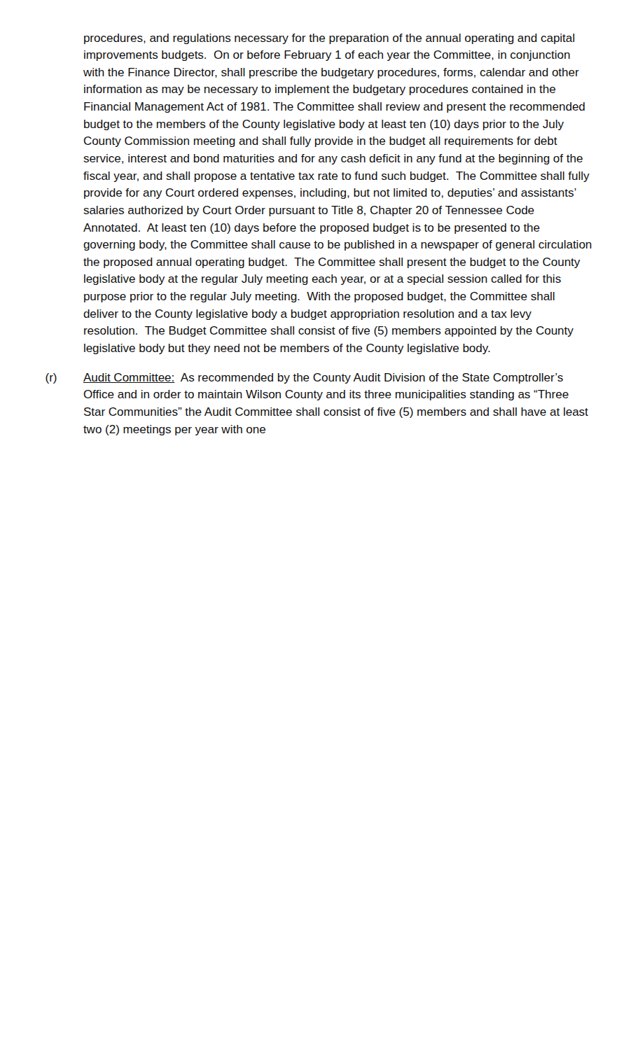procedures, and regulations necessary for the preparation of the annual operating and capital improvements budgets. On or before February 1 of each year the Committee, in conjunction with the Finance Director, shall prescribe the budgetary procedures, forms, calendar and other information as may be necessary to implement the budgetary procedures contained in the Financial Management Act of 1981. The Committee shall review and present the recommended budget to the members of the County legislative body at least ten (10) days prior to the July County Commission meeting and shall fully provide in the budget all requirements for debt service, interest and bond maturities and for any cash deficit in any fund at the beginning of the fiscal year, and shall propose a tentative tax rate to fund such budget. The Committee shall fully provide for any Court ordered expenses, including, but not limited to, deputies’ and assistants’ salaries authorized by Court Order pursuant to Title 8, Chapter 20 of Tennessee Code Annotated. At least ten (10) days before the proposed budget is to be presented to the governing body, the Committee shall cause to be published in a newspaper of general circulation the proposed annual operating budget. The Committee shall present the budget to the County legislative body at the regular July meeting each year, or at a special session called for this purpose prior to the regular July meeting. With the proposed budget, the Committee shall deliver to the County legislative body a budget appropriation resolution and a tax levy resolution. The Budget Committee shall consist of five (5) members appointed by the County legislative body but they need not be members of the County legislative body.
(r)
Audit Committee: As recommended by the County Audit Division of the State Comptroller’s Office and in order to maintain Wilson County and its three municipalities standing as “Three Star Communities” the Audit Committee shall consist of five (5) members and shall have at least two (2) meetings per year with one